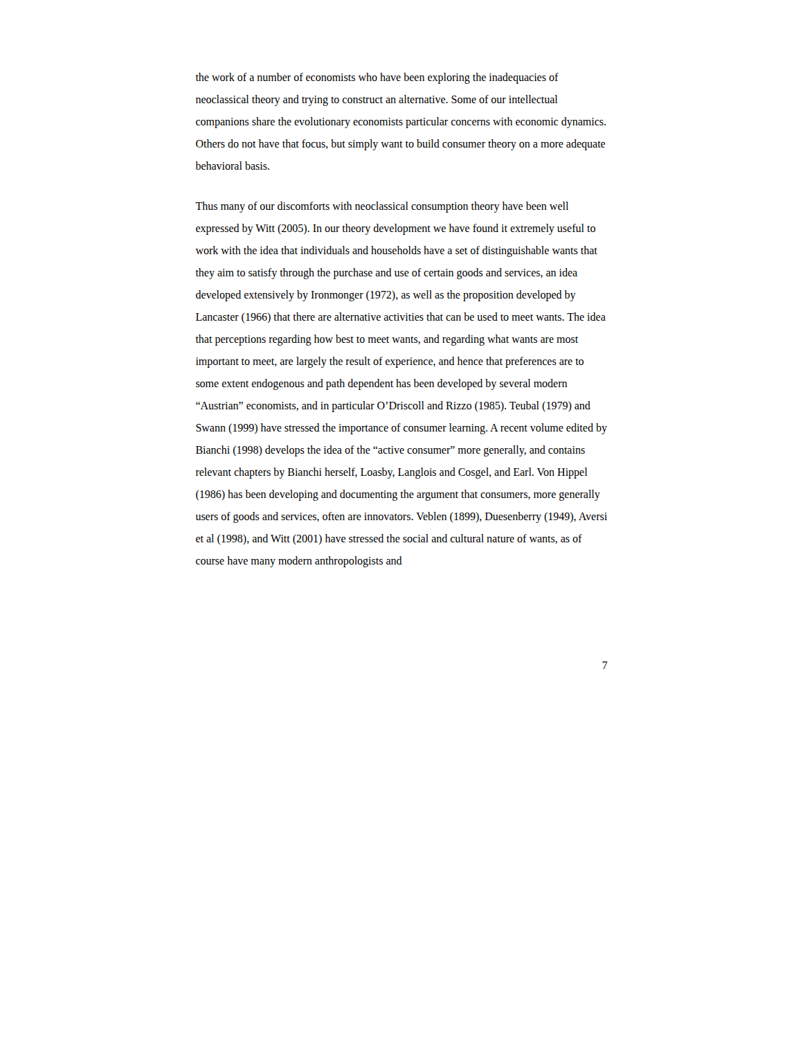the work of a number of economists who have been exploring the inadequacies of neoclassical theory and trying to construct an alternative. Some of our intellectual companions share the evolutionary economists particular concerns with economic dynamics. Others do not have that focus, but simply want to build consumer theory on a more adequate behavioral basis.
Thus many of our discomforts with neoclassical consumption theory have been well expressed by Witt (2005). In our theory development we have found it extremely useful to work with the idea that individuals and households have a set of distinguishable wants that they aim to satisfy through the purchase and use of certain goods and services, an idea developed extensively by Ironmonger (1972), as well as the proposition developed by Lancaster (1966) that there are alternative activities that can be used to meet wants. The idea that perceptions regarding how best to meet wants, and regarding what wants are most important to meet, are largely the result of experience, and hence that preferences are to some extent endogenous and path dependent has been developed by several modern “Austrian” economists, and in particular O’Driscoll and Rizzo (1985). Teubal (1979) and Swann (1999) have stressed the importance of consumer learning. A recent volume edited by Bianchi (1998) develops the idea of the “active consumer” more generally, and contains relevant chapters by Bianchi herself, Loasby, Langlois and Cosgel, and Earl. Von Hippel (1986) has been developing and documenting the argument that consumers, more generally users of goods and services, often are innovators. Veblen (1899), Duesenberry (1949), Aversi et al (1998), and Witt (2001) have stressed the social and cultural nature of wants, as of course have many modern anthropologists and
7